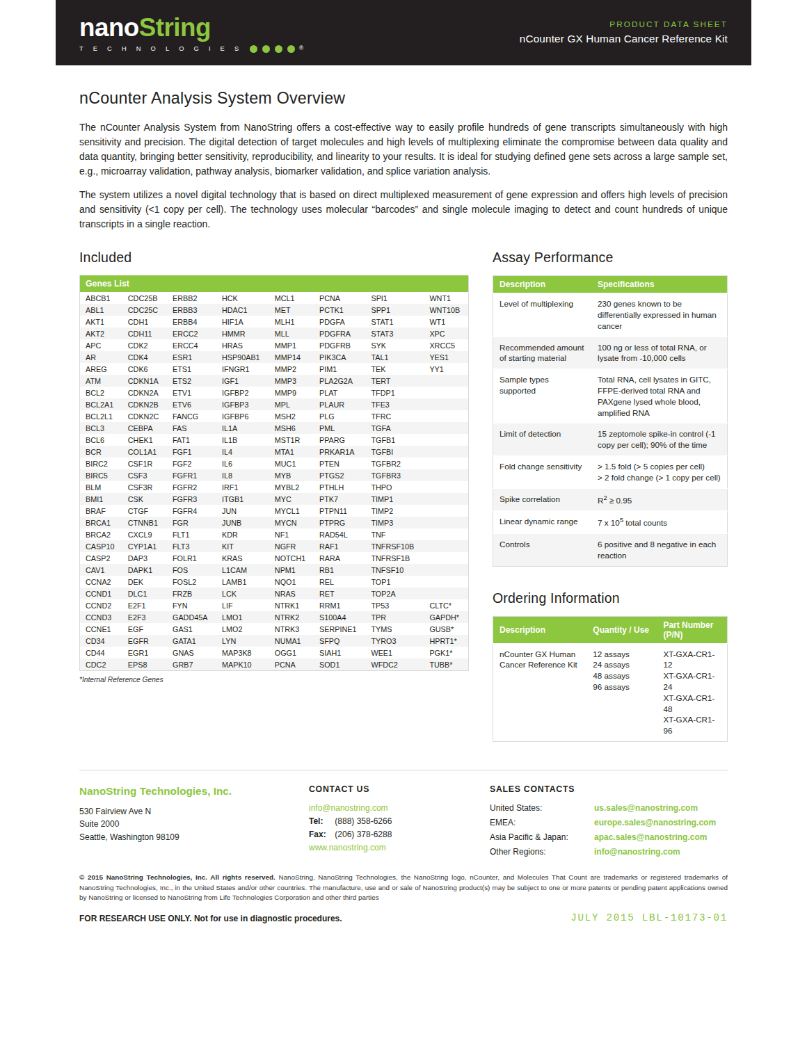nano String
T E C H N O L O G I E S ®
Product Data Sheet
nCounter GX Human Cancer Reference Kit
nCounter Analysis System Overview
The nCounter Analysis System from NanoString offers a cost-effective way to easily profile hundreds of gene transcripts simultaneously with high sensitivity and precision. The digital detection of target molecules and high levels of multiplexing eliminate the compromise between data quality and data quantity, bringing better sensitivity, reproducibility, and linearity to your results. It is ideal for studying defined gene sets across a large sample set, e.g., microarray validation, pathway analysis, biomarker validation, and splice variation analysis.
The system utilizes a novel digital technology that is based on direct multiplexed measurement of gene expression and offers high levels of precision and sensitivity (<1 copy per cell). The technology uses molecular “barcodes” and single molecule imaging to detect and count hundreds of unique transcripts in a single reaction.
Included
Genes List
| ABCB1 | CDC25B | ERBB2 | HCK | MCL1 | PCNA | SPI1 | WNT1 |
| ABL1 | CDC25C | ERBB3 | HDAC1 | MET | PCTK1 | SPP1 | WNT10B |
| AKT1 | CDH1 | ERBB4 | HIF1A | MLH1 | PDGFA | STAT1 | WT1 |
| AKT2 | CDH11 | ERCC2 | HMMR | MLL | PDGFRA | STAT3 | XPC |
| APC | CDK2 | ERCC4 | HRAS | MMP1 | PDGFRB | SYK | XRCC5 |
| AR | CDK4 | ESR1 | HSP90AB1 | MMP14 | PIK3CA | TAL1 | YES1 |
| AREG | CDK6 | ETS1 | IFNGR1 | MMP2 | PIM1 | TEK | YY1 |
| ATM | CDKN1A | ETS2 | IGF1 | MMP3 | PLA2G2A | TERT | |
| BCL2 | CDKN2A | ETV1 | IGFBP2 | MMP9 | PLAT | TFDP1 | |
| BCL2A1 | CDKN2B | ETV6 | IGFBP3 | MPL | PLAUR | TFE3 | |
| BCL2L1 | CDKN2C | FANCG | IGFBP6 | MSH2 | PLG | TFRC | |
| BCL3 | CEBPA | FAS | IL1A | MSH6 | PML | TGFA | |
| BCL6 | CHEK1 | FAT1 | IL1B | MST1R | PPARG | TGFB1 | |
| BCR | COL1A1 | FGF1 | IL4 | MTA1 | PRKAR1A | TGFBI | |
| BIRC2 | CSF1R | FGF2 | IL6 | MUC1 | PTEN | TGFBR2 | |
| BIRC5 | CSF3 | FGFR1 | IL8 | MYB | PTGS2 | TGFBR3 | |
| BLM | CSF3R | FGFR2 | IRF1 | MYBL2 | PTHLH | THPO | |
| BMI1 | CSK | FGFR3 | ITGB1 | MYC | PTK7 | TIMP1 | |
| BRAF | CTGF | FGFR4 | JUN | MYCL1 | PTPN11 | TIMP2 | |
| BRCA1 | CTNNB1 | FGR | JUNB | MYCN | PTPRG | TIMP3 | |
| BRCA2 | CXCL9 | FLT1 | KDR | NF1 | RAD54L | TNF | |
| CASP10 | CYP1A1 | FLT3 | KIT | NGFR | RAF1 | TNFRSF10B | |
| CASP2 | DAP3 | FOLR1 | KRAS | NOTCH1 | RARA | TNFRSF1B | |
| CAV1 | DAPK1 | FOS | L1CAM | NPM1 | RB1 | TNFSF10 | |
| CCNA2 | DEK | FOSL2 | LAMB1 | NQO1 | REL | TOP1 | |
| CCND1 | DLC1 | FRZB | LCK | NRAS | RET | TOP2A | |
| CCND2 | E2F1 | FYN | LIF | NTRK1 | RRM1 | TP53 | CLTC* |
| CCND3 | E2F3 | GADD45A | LMO1 | NTRK2 | S100A4 | TPR | GAPDH* |
| CCNE1 | EGF | GAS1 | LMO2 | NTRK3 | SERPINE1 | TYMS | GUSB* |
| CD34 | EGFR | GATA1 | LYN | NUMA1 | SFPQ | TYRO3 | HPRT1* |
| CD44 | EGR1 | GNAS | MAP3K8 | OGG1 | SIAH1 | WEE1 | PGK1* |
| CDC2 | EPS8 | GRB7 | MAPK10 | PCNA | SOD1 | WFDC2 | TUBB* |
*Internal Reference Genes
Assay Performance
| Description | Specifications |
| --- | --- |
| Level of multiplexing | 230 genes known to be differentially expressed in human cancer |
| Recommended amount of starting material | 100 ng or less of total RNA, or lysate from -10,000 cells |
| Sample types supported | Total RNA, cell lysates in GITC, FFPE-derived total RNA and PAXgene lysed whole blood, amplified RNA |
| Limit of detection | 15 zeptomole spike-in control (-1 copy per cell); 90% of the time |
| Fold change sensitivity | > 1.5 fold (> 5 copies per cell) > 2 fold change (> 1 copy per cell) |
| Spike correlation | R 2 ≥ 0.95 |
| Linear dynamic range | 7 x 10 5 total counts |
| Controls | 6 positive and 8 negative in each reaction |
Ordering Information
| Description | Quantity / Use | Part Number (P/N) |
| --- | --- | --- |
| nCounter GX Human Cancer Reference Kit | 12 assays 24 assays 48 assays 96 assays | XT-GXA-CR1-12 XT-GXA-CR1-24 XT-GXA-CR1-48 XT-GXA-CR1-96 |
NanoString Technologies, Inc.
530 Fairview Ave N
Suite 2000
Seattle, Washington 98109
CONTACT US
info@nanostring.com
Tel: (888) 358-6266
Fax: (206) 378-6288
www.nanostring.com
SALES CONTACTS
United States:
us.sales@nanostring.com
EMEA:
europe.sales@nanostring.com
Asia Pacific & Japan:
apac.sales@nanostring.com
Other Regions:
info@nanostring.com
© 2015 NanoString Technologies, Inc. All rights reserved. NanoString, NanoString Technologies, the NanoString logo, nCounter, and Molecules That Count are trademarks or registered trademarks of NanoString Technologies, Inc., in the United States and/or other countries. The manufacture, use and or sale of NanoString product(s) may be subject to one or more patents or pending patent applications owned by NanoString or licensed to NanoString from Life Technologies Corporation and other third parties
FOR RESEARCH USE ONLY. Not for use in diagnostic procedures.
JULY 2015 LBL-10173-01